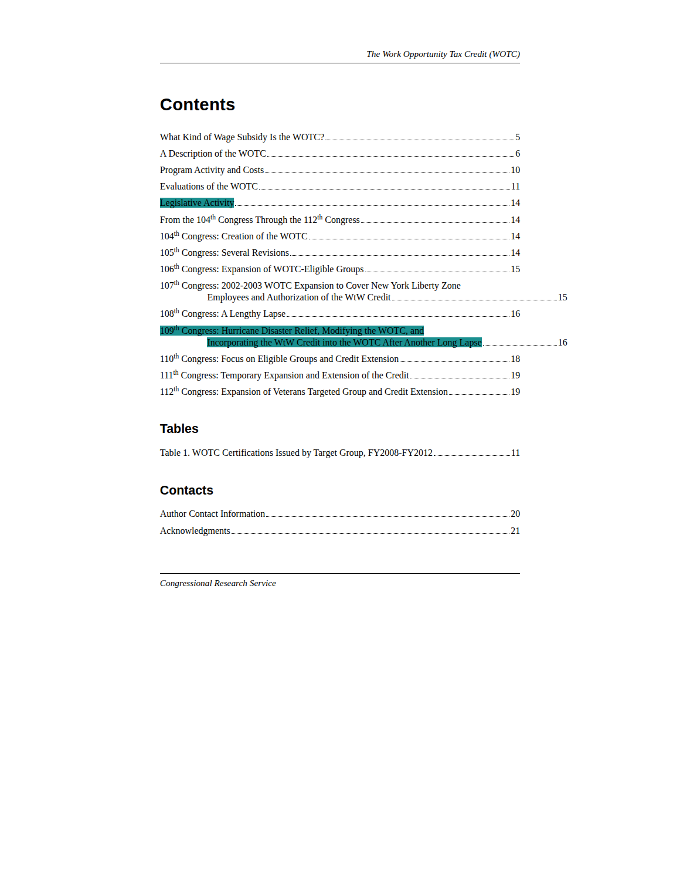The Work Opportunity Tax Credit (WOTC)
Contents
What Kind of Wage Subsidy Is the WOTC? 5
A Description of the WOTC 6
Program Activity and Costs 10
Evaluations of the WOTC 11
Legislative Activity 14
From the 104th Congress Through the 112th Congress 14
104th Congress: Creation of the WOTC 14
105th Congress: Several Revisions 14
106th Congress: Expansion of WOTC-Eligible Groups 15
107th Congress: 2002-2003 WOTC Expansion to Cover New York Liberty Zone
Employees and Authorization of the WtW Credit 15
108th Congress: A Lengthy Lapse 16
109th Congress: Hurricane Disaster Relief, Modifying the WOTC, and
Incorporating the WtW Credit into the WOTC After Another Long Lapse 16
110th Congress: Focus on Eligible Groups and Credit Extension 18
111th Congress: Temporary Expansion and Extension of the Credit 19
112th Congress: Expansion of Veterans Targeted Group and Credit Extension 19
Tables
Table 1. WOTC Certifications Issued by Target Group, FY2008-FY2012 11
Contacts
Author Contact Information 20
Acknowledgments 21
Congressional Research Service